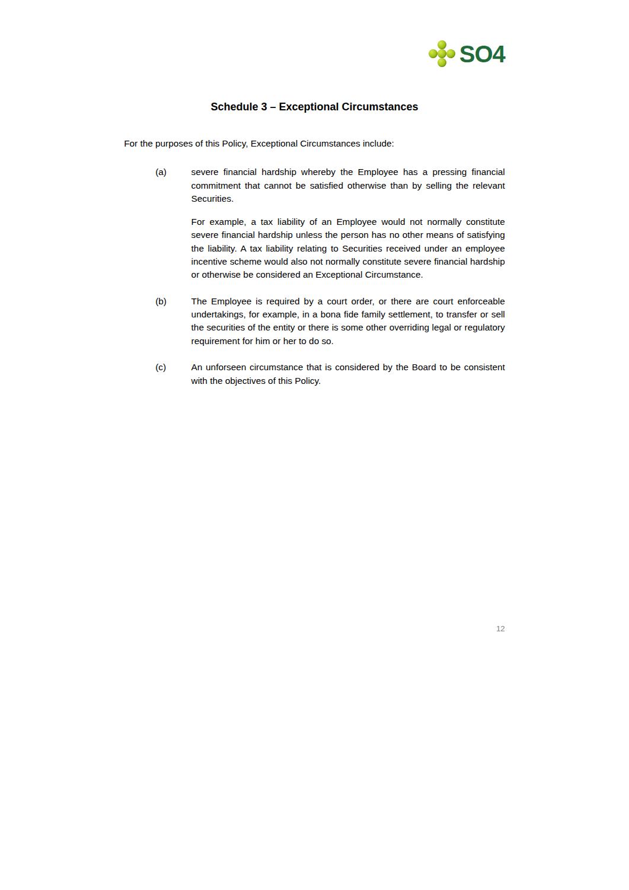SO4
Schedule 3 – Exceptional Circumstances
For the purposes of this Policy, Exceptional Circumstances include:
(a)
severe financial hardship whereby the Employee has a pressing financial commitment that cannot be satisfied otherwise than by selling the relevant Securities.
For example, a tax liability of an Employee would not normally constitute severe financial hardship unless the person has no other means of satisfying the liability. A tax liability relating to Securities received under an employee incentive scheme would also not normally constitute severe financial hardship or otherwise be considered an Exceptional Circumstance.
(b)
The Employee is required by a court order, or there are court enforceable undertakings, for example, in a bona fide family settlement, to transfer or sell the securities of the entity or there is some other overriding legal or regulatory requirement for him or her to do so.
(c)
An unforseen circumstance that is considered by the Board to be consistent with the objectives of this Policy.
12